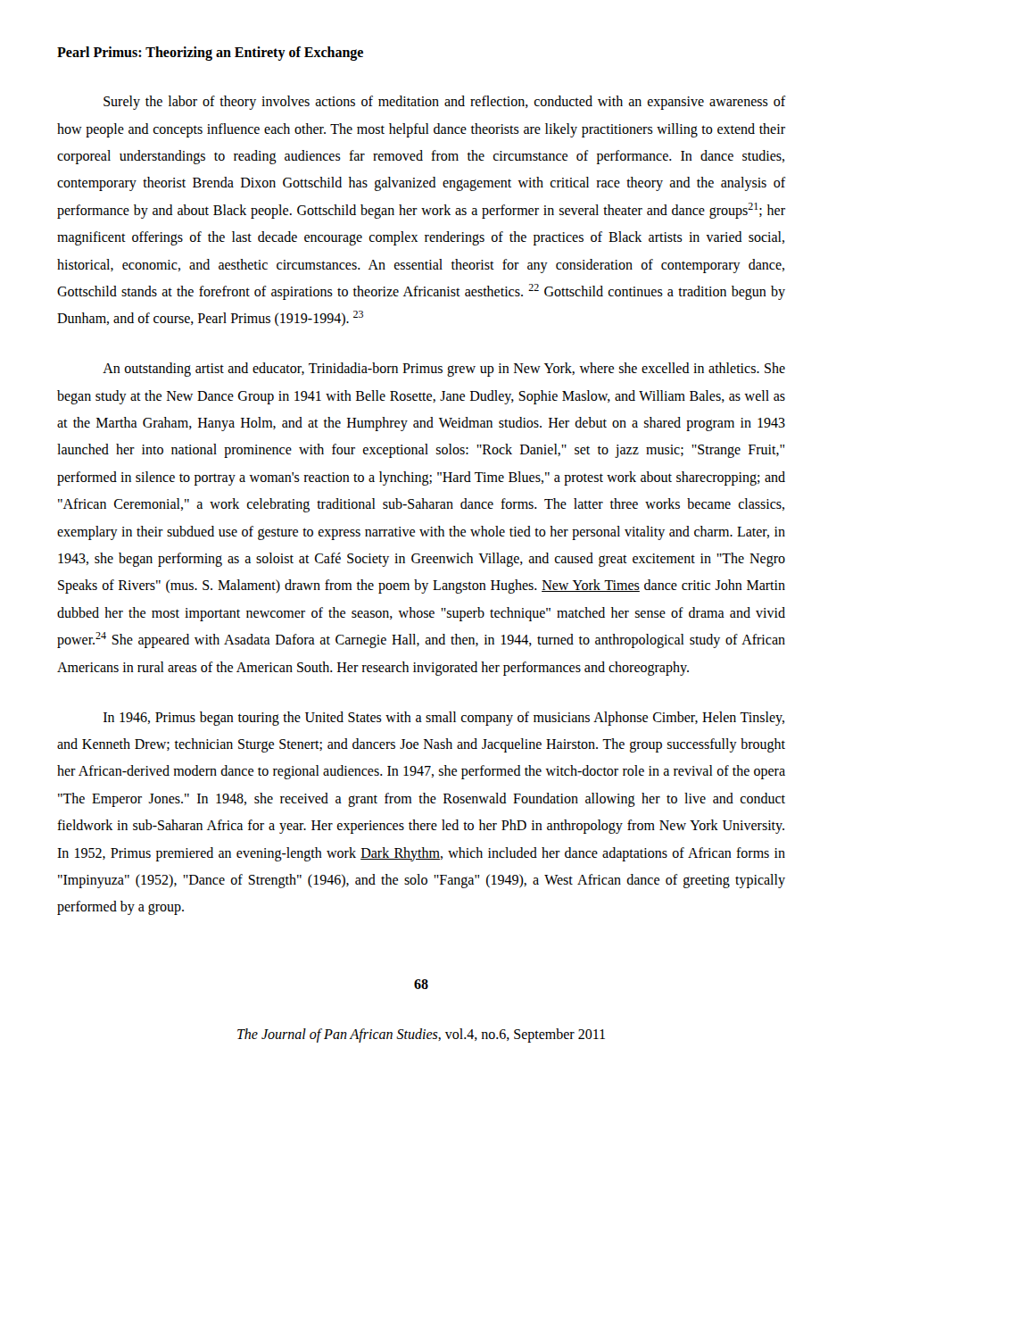Pearl Primus: Theorizing an Entirety of Exchange
Surely the labor of theory involves actions of meditation and reflection, conducted with an expansive awareness of how people and concepts influence each other. The most helpful dance theorists are likely practitioners willing to extend their corporeal understandings to reading audiences far removed from the circumstance of performance. In dance studies, contemporary theorist Brenda Dixon Gottschild has galvanized engagement with critical race theory and the analysis of performance by and about Black people. Gottschild began her work as a performer in several theater and dance groups21; her magnificent offerings of the last decade encourage complex renderings of the practices of Black artists in varied social, historical, economic, and aesthetic circumstances. An essential theorist for any consideration of contemporary dance, Gottschild stands at the forefront of aspirations to theorize Africanist aesthetics. 22 Gottschild continues a tradition begun by Dunham, and of course, Pearl Primus (1919-1994). 23
An outstanding artist and educator, Trinidadia-born Primus grew up in New York, where she excelled in athletics. She began study at the New Dance Group in 1941 with Belle Rosette, Jane Dudley, Sophie Maslow, and William Bales, as well as at the Martha Graham, Hanya Holm, and at the Humphrey and Weidman studios. Her debut on a shared program in 1943 launched her into national prominence with four exceptional solos: "Rock Daniel," set to jazz music; "Strange Fruit," performed in silence to portray a woman's reaction to a lynching; "Hard Time Blues," a protest work about sharecropping; and "African Ceremonial," a work celebrating traditional sub-Saharan dance forms. The latter three works became classics, exemplary in their subdued use of gesture to express narrative with the whole tied to her personal vitality and charm. Later, in 1943, she began performing as a soloist at Café Society in Greenwich Village, and caused great excitement in "The Negro Speaks of Rivers" (mus. S. Malament) drawn from the poem by Langston Hughes. New York Times dance critic John Martin dubbed her the most important newcomer of the season, whose "superb technique" matched her sense of drama and vivid power.24 She appeared with Asadata Dafora at Carnegie Hall, and then, in 1944, turned to anthropological study of African Americans in rural areas of the American South. Her research invigorated her performances and choreography.
In 1946, Primus began touring the United States with a small company of musicians Alphonse Cimber, Helen Tinsley, and Kenneth Drew; technician Sturge Stenert; and dancers Joe Nash and Jacqueline Hairston. The group successfully brought her African-derived modern dance to regional audiences. In 1947, she performed the witch-doctor role in a revival of the opera "The Emperor Jones." In 1948, she received a grant from the Rosenwald Foundation allowing her to live and conduct fieldwork in sub-Saharan Africa for a year. Her experiences there led to her PhD in anthropology from New York University. In 1952, Primus premiered an evening-length work Dark Rhythm, which included her dance adaptations of African forms in "Impinyuza" (1952), "Dance of Strength" (1946), and the solo "Fanga" (1949), a West African dance of greeting typically performed by a group.
68
The Journal of Pan African Studies, vol.4, no.6, September 2011